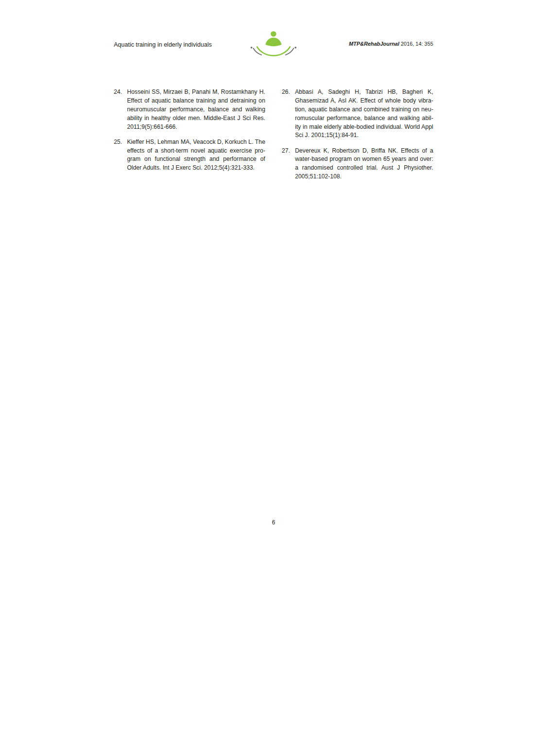Aquatic training in elderly individuals
MTP&RehabJournal 2016, 14: 355
24. Hosseini SS, Mirzaei B, Panahi M, Rostamkhany H. Effect of aquatic balance training and detraining on neuromuscular performance, balance and walking ability in healthy older men. Middle-East J Sci Res. 2011;9(5):661-666.
25. Kieffer HS, Lehman MA, Veacock D, Korkuch L. The effects of a short-term novel aquatic exercise program on functional strength and performance of Older Adults. Int J Exerc Sci. 2012;5(4):321-333.
26. Abbasi A, Sadeghi H, Tabrizi HB, Bagheri K, Ghasemizad A, Asl AK. Effect of whole body vibration, aquatic balance and combined training on neuromuscular performance, balance and walking ability in male elderly able-bodied individual. World Appl Sci J. 2001;15(1):84-91.
27. Devereux K, Robertson D, Briffa NK. Effects of a water-based program on women 65 years and over: a randomised controlled trial. Aust J Physiother. 2005;51:102-108.
6